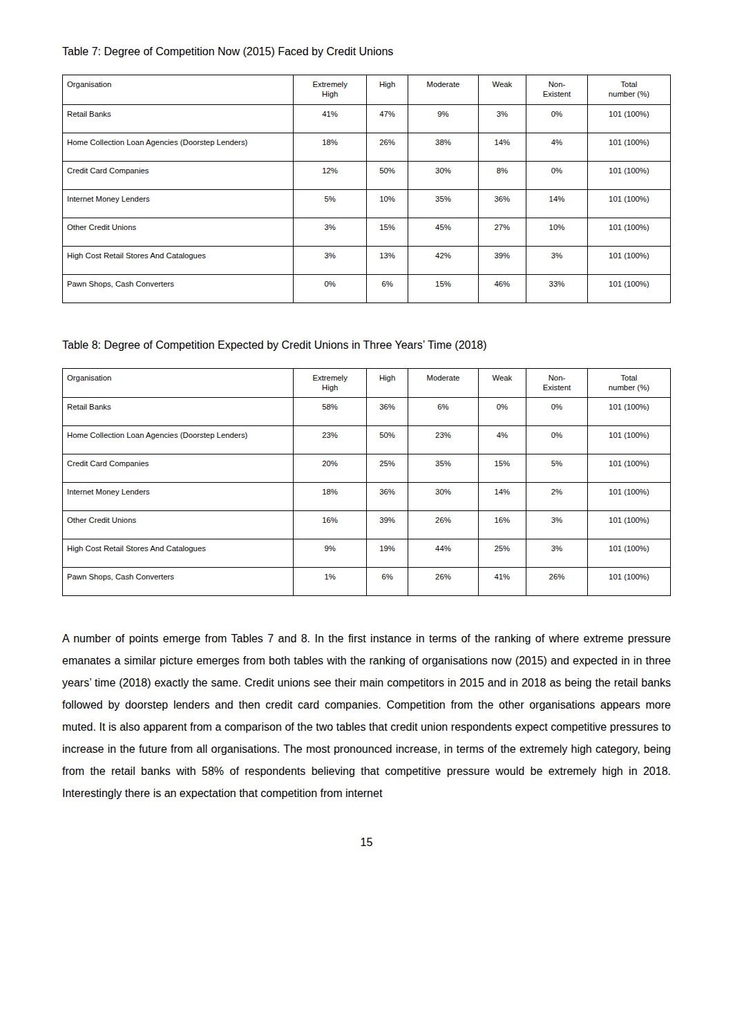Table 7: Degree of Competition Now (2015) Faced by Credit Unions
| Organisation | Extremely High | High | Moderate | Weak | Non- Existent | Total number (%) |
| --- | --- | --- | --- | --- | --- | --- |
| Retail Banks | 41% | 47% | 9% | 3% | 0% | 101 (100%) |
| Home Collection Loan Agencies (Doorstep Lenders) | 18% | 26% | 38% | 14% | 4% | 101 (100%) |
| Credit Card Companies | 12% | 50% | 30% | 8% | 0% | 101 (100%) |
| Internet Money Lenders | 5% | 10% | 35% | 36% | 14% | 101 (100%) |
| Other Credit Unions | 3% | 15% | 45% | 27% | 10% | 101 (100%) |
| High Cost Retail Stores And Catalogues | 3% | 13% | 42% | 39% | 3% | 101 (100%) |
| Pawn Shops, Cash Converters | 0% | 6% | 15% | 46% | 33% | 101 (100%) |
Table 8: Degree of Competition Expected by Credit Unions in Three Years’ Time (2018)
| Organisation | Extremely High | High | Moderate | Weak | Non- Existent | Total number (%) |
| --- | --- | --- | --- | --- | --- | --- |
| Retail Banks | 58% | 36% | 6% | 0% | 0% | 101 (100%) |
| Home Collection Loan Agencies (Doorstep Lenders) | 23% | 50% | 23% | 4% | 0% | 101 (100%) |
| Credit Card Companies | 20% | 25% | 35% | 15% | 5% | 101 (100%) |
| Internet Money Lenders | 18% | 36% | 30% | 14% | 2% | 101 (100%) |
| Other Credit Unions | 16% | 39% | 26% | 16% | 3% | 101 (100%) |
| High Cost Retail Stores And Catalogues | 9% | 19% | 44% | 25% | 3% | 101 (100%) |
| Pawn Shops, Cash Converters | 1% | 6% | 26% | 41% | 26% | 101 (100%) |
A number of points emerge from Tables 7 and 8. In the first instance in terms of the ranking of where extreme pressure emanates a similar picture emerges from both tables with the ranking of organisations now (2015) and expected in in three years’ time (2018) exactly the same. Credit unions see their main competitors in 2015 and in 2018 as being the retail banks followed by doorstep lenders and then credit card companies. Competition from the other organisations appears more muted. It is also apparent from a comparison of the two tables that credit union respondents expect competitive pressures to increase in the future from all organisations. The most pronounced increase, in terms of the extremely high category, being from the retail banks with 58% of respondents believing that competitive pressure would be extremely high in 2018. Interestingly there is an expectation that competition from internet
15